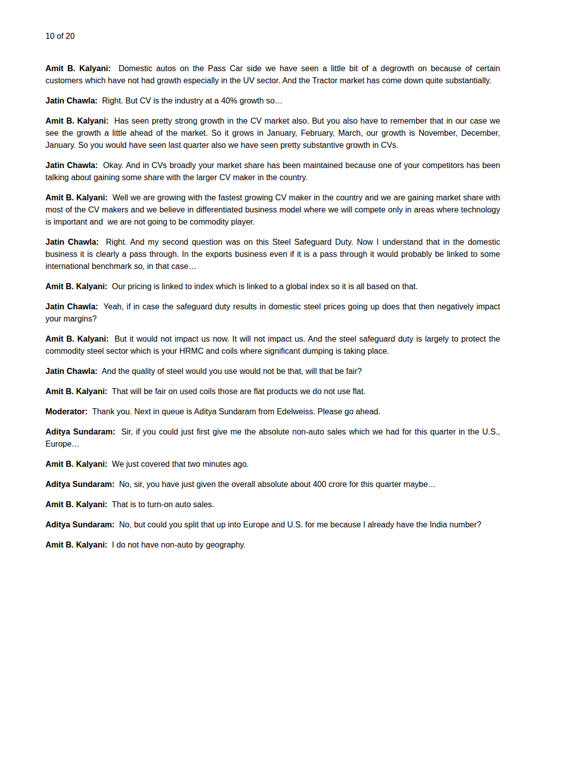10 of 20
Amit B. Kalyani: Domestic autos on the Pass Car side we have seen a little bit of a degrowth on because of certain customers which have not had growth especially in the UV sector. And the Tractor market has come down quite substantially.
Jatin Chawla: Right. But CV is the industry at a 40% growth so…
Amit B. Kalyani: Has seen pretty strong growth in the CV market also. But you also have to remember that in our case we see the growth a little ahead of the market. So it grows in January, February, March, our growth is November, December, January. So you would have seen last quarter also we have seen pretty substantive growth in CVs.
Jatin Chawla: Okay. And in CVs broadly your market share has been maintained because one of your competitors has been talking about gaining some share with the larger CV maker in the country.
Amit B. Kalyani: Well we are growing with the fastest growing CV maker in the country and we are gaining market share with most of the CV makers and we believe in differentiated business model where we will compete only in areas where technology is important and we are not going to be commodity player.
Jatin Chawla: Right. And my second question was on this Steel Safeguard Duty. Now I understand that in the domestic business it is clearly a pass through. In the exports business even if it is a pass through it would probably be linked to some international benchmark so, in that case…
Amit B. Kalyani: Our pricing is linked to index which is linked to a global index so it is all based on that.
Jatin Chawla: Yeah, if in case the safeguard duty results in domestic steel prices going up does that then negatively impact your margins?
Amit B. Kalyani: But it would not impact us now. It will not impact us. And the steel safeguard duty is largely to protect the commodity steel sector which is your HRMC and coils where significant dumping is taking place.
Jatin Chawla: And the quality of steel would you use would not be that, will that be fair?
Amit B. Kalyani: That will be fair on used coils those are flat products we do not use flat.
Moderator: Thank you. Next in queue is Aditya Sundaram from Edelweiss. Please go ahead.
Aditya Sundaram: Sir, if you could just first give me the absolute non-auto sales which we had for this quarter in the U.S., Europe…
Amit B. Kalyani: We just covered that two minutes ago.
Aditya Sundaram: No, sir, you have just given the overall absolute about 400 crore for this quarter maybe…
Amit B. Kalyani: That is to turn-on auto sales.
Aditya Sundaram: No, but could you split that up into Europe and U.S. for me because I already have the India number?
Amit B. Kalyani: I do not have non-auto by geography.